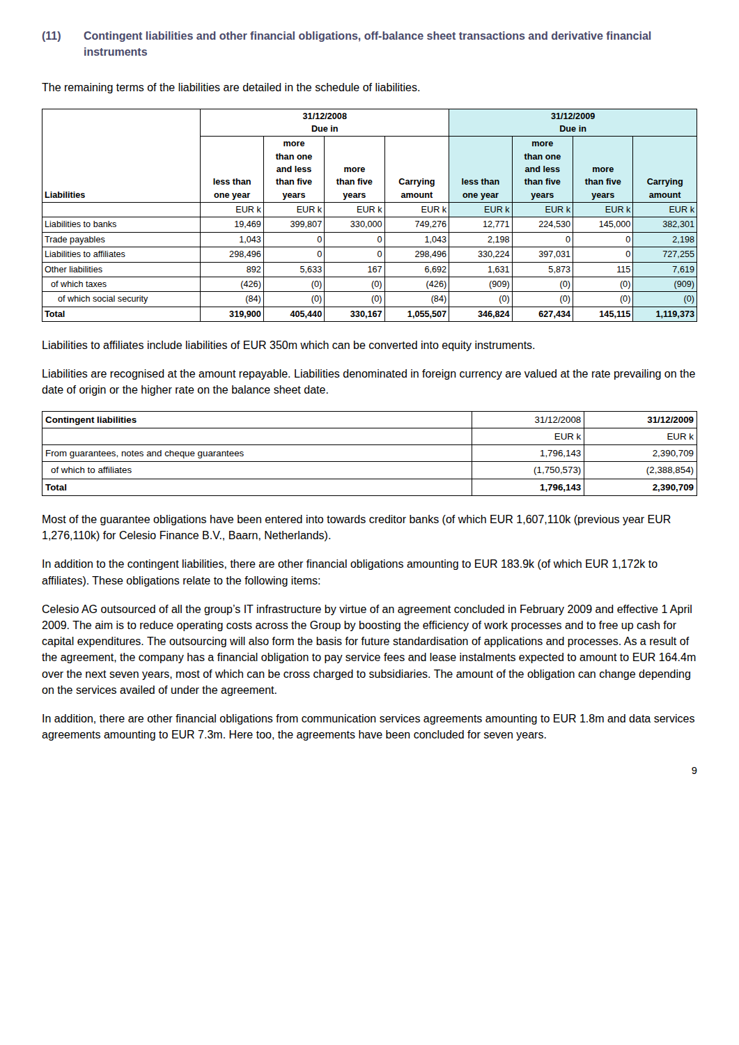(11) Contingent liabilities and other financial obligations, off-balance sheet transactions and derivative financial instruments
The remaining terms of the liabilities are detailed in the schedule of liabilities.
| Liabilities | 31/12/2008 Due in | 31/12/2009 Due in |
| --- | --- | --- |
| less than one year | more than one and less than five years | more than five years | Carrying amount | less than one year | more than one and less than five years | more than five years | Carrying amount |
| | EUR k | EUR k | EUR k | EUR k | EUR k | EUR k | EUR k | EUR k |
| Liabilities to banks | 19,469 | 399,807 | 330,000 | 749,276 | 12,771 | 224,530 | 145,000 | 382,301 |
| Trade payables | 1,043 | 0 | 0 | 1,043 | 2,198 | 0 | 0 | 2,198 |
| Liabilities to affiliates | 298,496 | 0 | 0 | 298,496 | 330,224 | 397,031 | 0 | 727,255 |
| Other liabilities | 892 | 5,633 | 167 | 6,692 | 1,631 | 5,873 | 115 | 7,619 |
| of which taxes | (426) | (0) | (0) | (426) | (909) | (0) | (0) | (909) |
| of which social security | (84) | (0) | (0) | (84) | (0) | (0) | (0) | (0) |
| Total | 319,900 | 405,440 | 330,167 | 1,055,507 | 346,824 | 627,434 | 145,115 | 1,119,373 |
Liabilities to affiliates include liabilities of EUR 350m which can be converted into equity instruments.
Liabilities are recognised at the amount repayable. Liabilities denominated in foreign currency are valued at the rate prevailing on the date of origin or the higher rate on the balance sheet date.
| Contingent liabilities | 31/12/2008 | 31/12/2009 |
| --- | --- | --- |
| | EUR k | EUR k |
| From guarantees, notes and cheque guarantees | 1,796,143 | 2,390,709 |
| of which to affiliates | (1,750,573) | (2,388,854) |
| Total | 1,796,143 | 2,390,709 |
Most of the guarantee obligations have been entered into towards creditor banks (of which EUR 1,607,110k (previous year EUR 1,276,110k) for Celesio Finance B.V., Baarn, Netherlands).
In addition to the contingent liabilities, there are other financial obligations amounting to EUR 183.9k (of which EUR 1,172k to affiliates). These obligations relate to the following items:
Celesio AG outsourced of all the group’s IT infrastructure by virtue of an agreement concluded in February 2009 and effective 1 April 2009. The aim is to reduce operating costs across the Group by boosting the efficiency of work processes and to free up cash for capital expenditures. The outsourcing will also form the basis for future standardisation of applications and processes. As a result of the agreement, the company has a financial obligation to pay service fees and lease instalments expected to amount to EUR 164.4m over the next seven years, most of which can be cross charged to subsidiaries. The amount of the obligation can change depending on the services availed of under the agreement.
In addition, there are other financial obligations from communication services agreements amounting to EUR 1.8m and data services agreements amounting to EUR 7.3m. Here too, the agreements have been concluded for seven years.
9